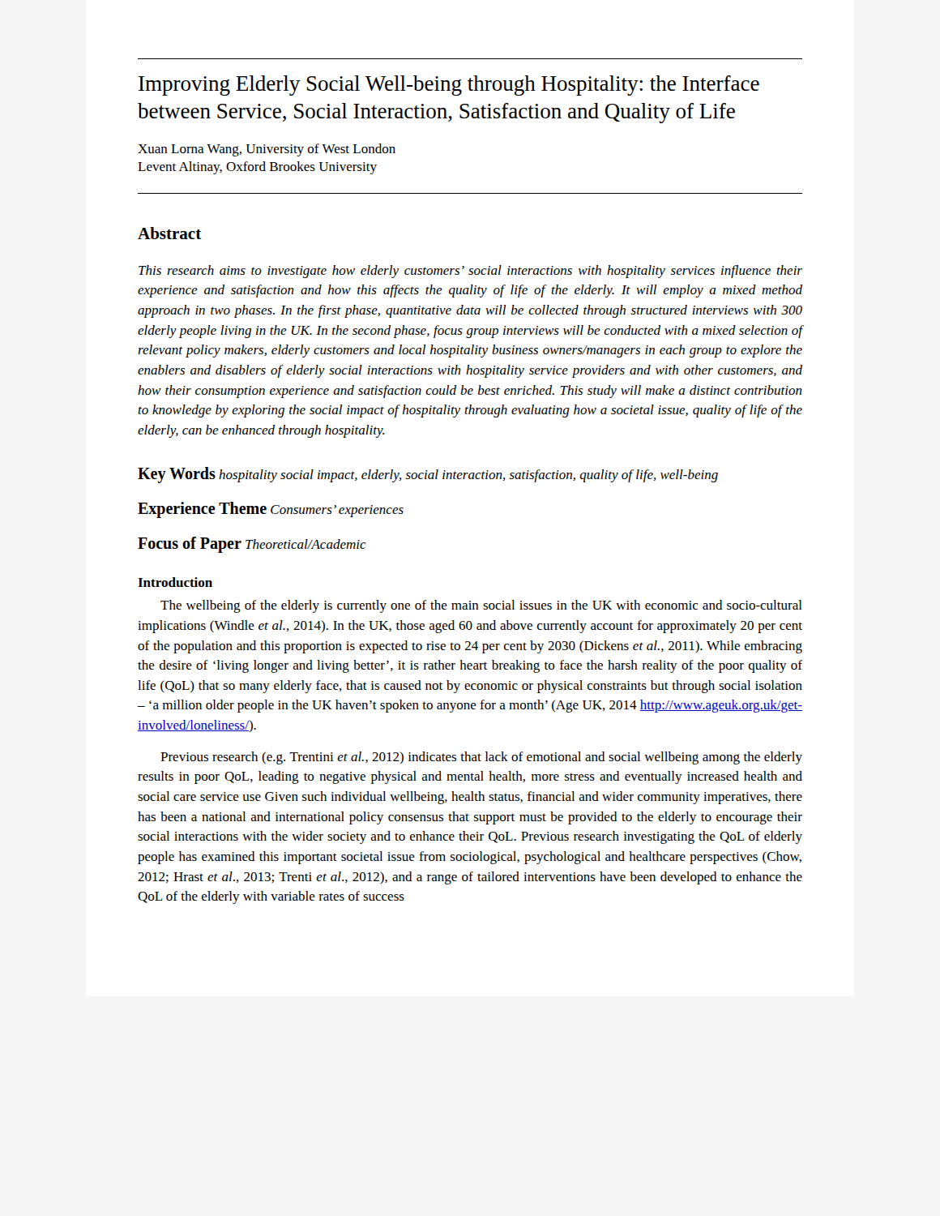Improving Elderly Social Well-being through Hospitality: the Interface between Service, Social Interaction, Satisfaction and Quality of Life
Xuan Lorna Wang, University of West London
Levent Altinay, Oxford Brookes University
Abstract
This research aims to investigate how elderly customers’ social interactions with hospitality services influence their experience and satisfaction and how this affects the quality of life of the elderly. It will employ a mixed method approach in two phases. In the first phase, quantitative data will be collected through structured interviews with 300 elderly people living in the UK. In the second phase, focus group interviews will be conducted with a mixed selection of relevant policy makers, elderly customers and local hospitality business owners/managers in each group to explore the enablers and disablers of elderly social interactions with hospitality service providers and with other customers, and how their consumption experience and satisfaction could be best enriched. This study will make a distinct contribution to knowledge by exploring the social impact of hospitality through evaluating how a societal issue, quality of life of the elderly, can be enhanced through hospitality.
Key Words hospitality social impact, elderly, social interaction, satisfaction, quality of life, well-being
Experience Theme Consumers’ experiences
Focus of Paper Theoretical/Academic
Introduction
The wellbeing of the elderly is currently one of the main social issues in the UK with economic and socio-cultural implications (Windle et al., 2014). In the UK, those aged 60 and above currently account for approximately 20 per cent of the population and this proportion is expected to rise to 24 per cent by 2030 (Dickens et al., 2011). While embracing the desire of ‘living longer and living better’, it is rather heart breaking to face the harsh reality of the poor quality of life (QoL) that so many elderly face, that is caused not by economic or physical constraints but through social isolation – ‘a million older people in the UK haven’t spoken to anyone for a month’ (Age UK, 2014 http://www.ageuk.org.uk/get-involved/loneliness/).
Previous research (e.g. Trentini et al., 2012) indicates that lack of emotional and social wellbeing among the elderly results in poor QoL, leading to negative physical and mental health, more stress and eventually increased health and social care service use Given such individual wellbeing, health status, financial and wider community imperatives, there has been a national and international policy consensus that support must be provided to the elderly to encourage their social interactions with the wider society and to enhance their QoL. Previous research investigating the QoL of elderly people has examined this important societal issue from sociological, psychological and healthcare perspectives (Chow, 2012; Hrast et al., 2013; Trenti et al., 2012), and a range of tailored interventions have been developed to enhance the QoL of the elderly with variable rates of success